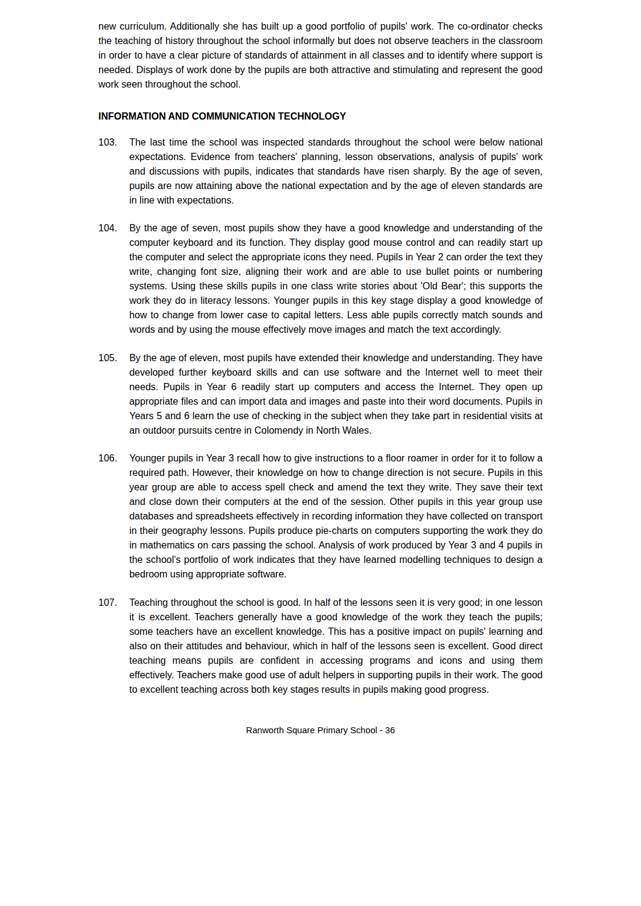new curriculum. Additionally she has built up a good portfolio of pupils' work. The co-ordinator checks the teaching of history throughout the school informally but does not observe teachers in the classroom in order to have a clear picture of standards of attainment in all classes and to identify where support is needed. Displays of work done by the pupils are both attractive and stimulating and represent the good work seen throughout the school.
Information and Communication Technology
103. The last time the school was inspected standards throughout the school were below national expectations. Evidence from teachers' planning, lesson observations, analysis of pupils' work and discussions with pupils, indicates that standards have risen sharply. By the age of seven, pupils are now attaining above the national expectation and by the age of eleven standards are in line with expectations.
104. By the age of seven, most pupils show they have a good knowledge and understanding of the computer keyboard and its function. They display good mouse control and can readily start up the computer and select the appropriate icons they need. Pupils in Year 2 can order the text they write, changing font size, aligning their work and are able to use bullet points or numbering systems. Using these skills pupils in one class write stories about 'Old Bear'; this supports the work they do in literacy lessons. Younger pupils in this key stage display a good knowledge of how to change from lower case to capital letters. Less able pupils correctly match sounds and words and by using the mouse effectively move images and match the text accordingly.
105. By the age of eleven, most pupils have extended their knowledge and understanding. They have developed further keyboard skills and can use software and the Internet well to meet their needs. Pupils in Year 6 readily start up computers and access the Internet. They open up appropriate files and can import data and images and paste into their word documents. Pupils in Years 5 and 6 learn the use of checking in the subject when they take part in residential visits at an outdoor pursuits centre in Colomendy in North Wales.
106. Younger pupils in Year 3 recall how to give instructions to a floor roamer in order for it to follow a required path. However, their knowledge on how to change direction is not secure. Pupils in this year group are able to access spell check and amend the text they write. They save their text and close down their computers at the end of the session. Other pupils in this year group use databases and spreadsheets effectively in recording information they have collected on transport in their geography lessons. Pupils produce pie-charts on computers supporting the work they do in mathematics on cars passing the school. Analysis of work produced by Year 3 and 4 pupils in the school's portfolio of work indicates that they have learned modelling techniques to design a bedroom using appropriate software.
107. Teaching throughout the school is good. In half of the lessons seen it is very good; in one lesson it is excellent. Teachers generally have a good knowledge of the work they teach the pupils; some teachers have an excellent knowledge. This has a positive impact on pupils' learning and also on their attitudes and behaviour, which in half of the lessons seen is excellent. Good direct teaching means pupils are confident in accessing programs and icons and using them effectively. Teachers make good use of adult helpers in supporting pupils in their work. The good to excellent teaching across both key stages results in pupils making good progress.
Ranworth Square Primary School - 36